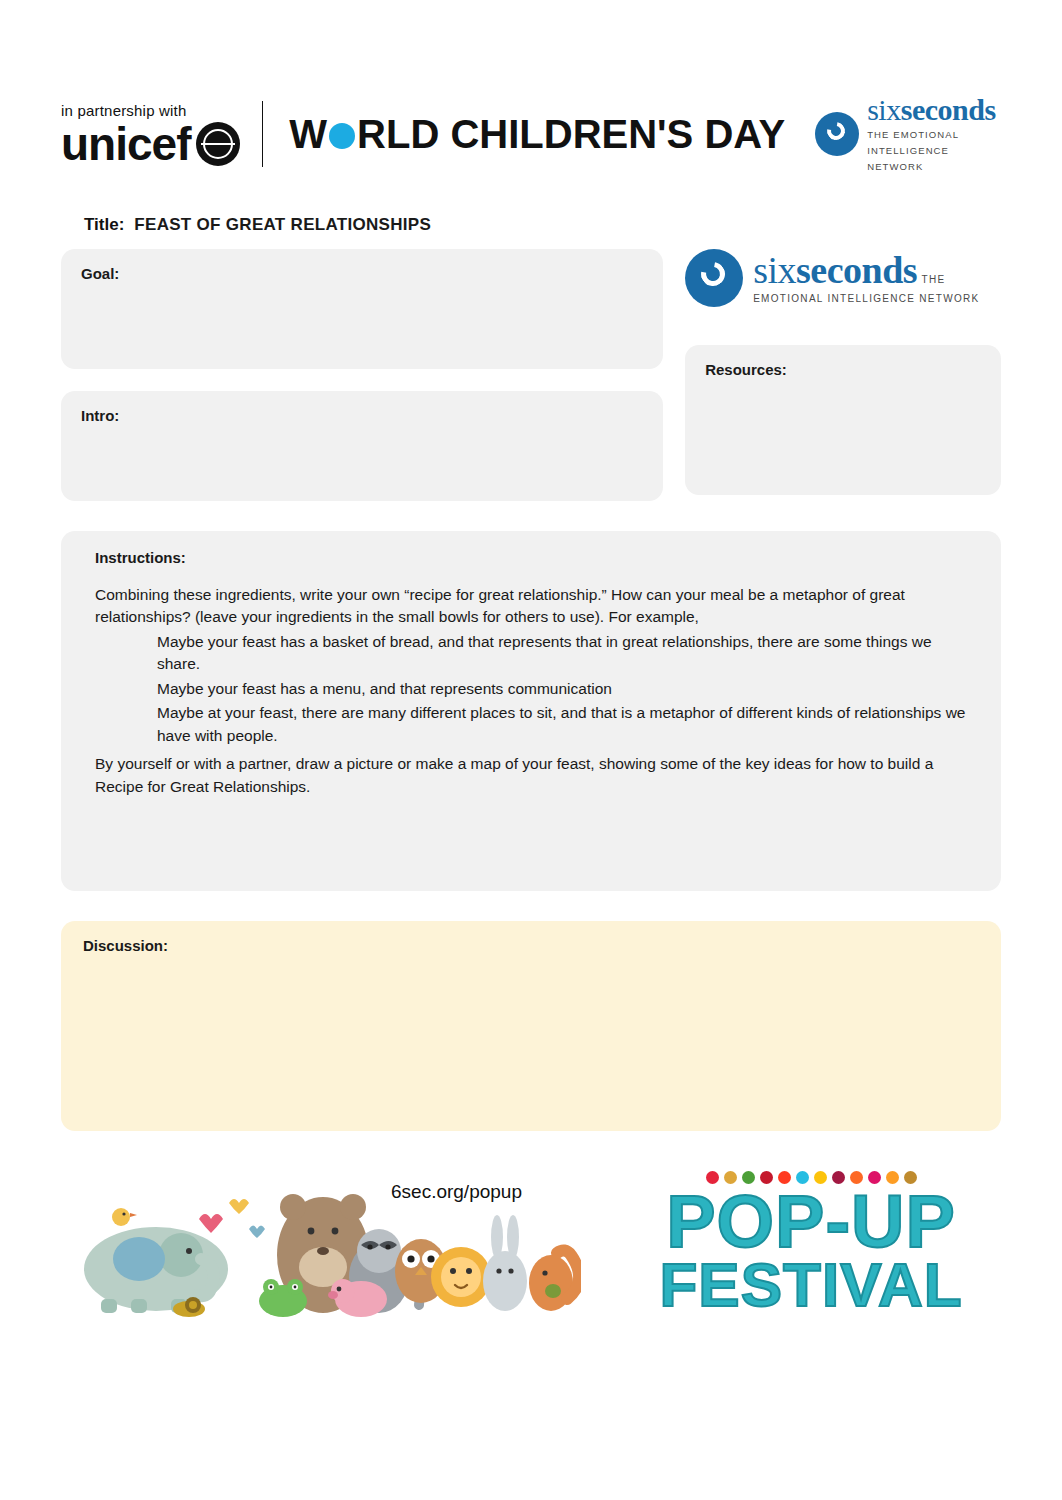in partnership with
unicef
W RLD CHILDREN'S DAY
sixseconds The Emotional Intelligence Network
Title: FEAST OF GREAT RELATIONSHIPS
Goal:
Intro:
sixseconds The Emotional Intelligence Network
Resources:
Instructions:
Combining these ingredients, write your own “recipe for great relationship.” How can your meal be a metaphor of great relationships? (leave your ingredients in the small bowls for others to use). For example,
Maybe your feast has a basket of bread, and that represents that in great relationships, there are some things we share.
Maybe your feast has a menu, and that represents communication
Maybe at your feast, there are many different places to sit, and that is a metaphor of different kinds of relationships we have with people.
By yourself or with a partner, draw a picture or make a map of your feast, showing some of the key ideas for how to build a Recipe for Great Relationships.
Discussion:
6sec.org/popup
POP-UP FESTIVAL